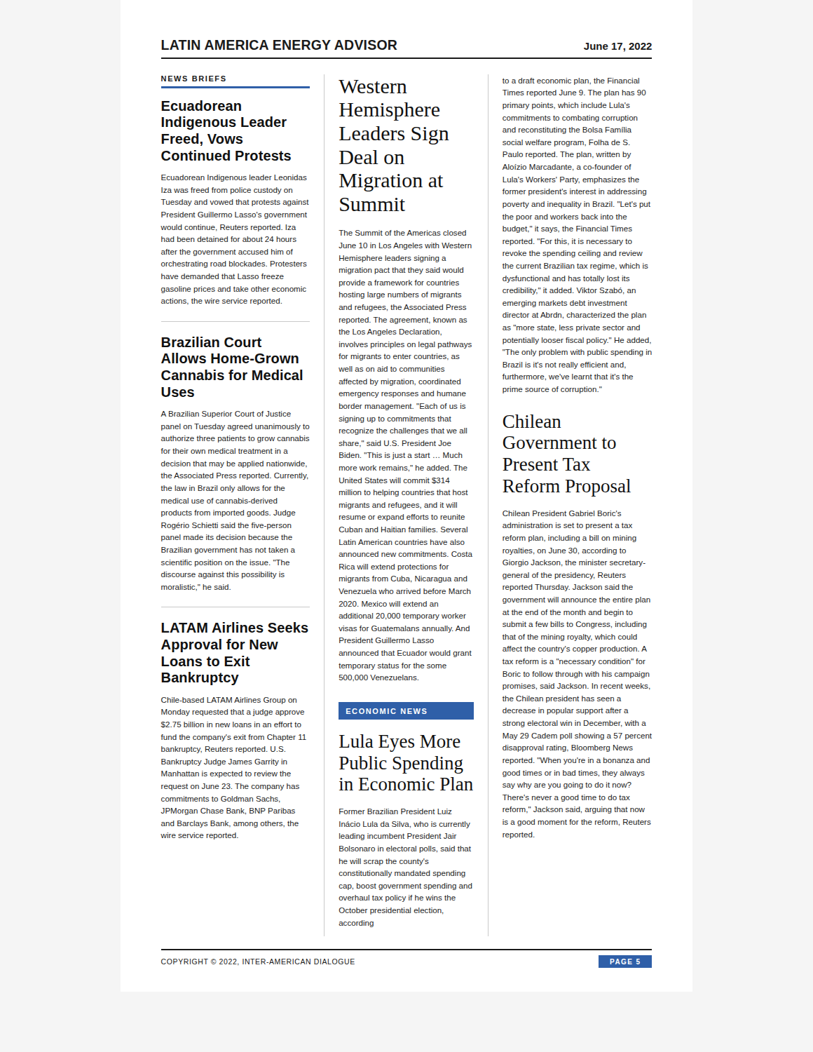LATIN AMERICA ENERGY ADVISOR
June 17, 2022
News Briefs
Ecuadorean Indigenous Leader Freed, Vows Continued Protests
Ecuadorean Indigenous leader Leonidas Iza was freed from police custody on Tuesday and vowed that protests against President Guillermo Lasso's government would continue, Reuters reported. Iza had been detained for about 24 hours after the government accused him of orchestrating road blockades. Protesters have demanded that Lasso freeze gasoline prices and take other economic actions, the wire service reported.
Brazilian Court Allows Home-Grown Cannabis for Medical Uses
A Brazilian Superior Court of Justice panel on Tuesday agreed unanimously to authorize three patients to grow cannabis for their own medical treatment in a decision that may be applied nationwide, the Associated Press reported. Currently, the law in Brazil only allows for the medical use of cannabis-derived products from imported goods. Judge Rogério Schietti said the five-person panel made its decision because the Brazilian government has not taken a scientific position on the issue. "The discourse against this possibility is moralistic," he said.
LATAM Airlines Seeks Approval for New Loans to Exit Bankruptcy
Chile-based LATAM Airlines Group on Monday requested that a judge approve $2.75 billion in new loans in an effort to fund the company's exit from Chapter 11 bankruptcy, Reuters reported. U.S. Bankruptcy Judge James Garrity in Manhattan is expected to review the request on June 23. The company has commitments to Goldman Sachs, JPMorgan Chase Bank, BNP Paribas and Barclays Bank, among others, the wire service reported.
Western Hemisphere Leaders Sign Deal on Migration at Summit
The Summit of the Americas closed June 10 in Los Angeles with Western Hemisphere leaders signing a migration pact that they said would provide a framework for countries hosting large numbers of migrants and refugees, the Associated Press reported. The agreement, known as the Los Angeles Declaration, involves principles on legal pathways for migrants to enter countries, as well as on aid to communities affected by migration, coordinated emergency responses and humane border management. "Each of us is signing up to commitments that recognize the challenges that we all share," said U.S. President Joe Biden. "This is just a start … Much more work remains," he added. The United States will commit $314 million to helping countries that host migrants and refugees, and it will resume or expand efforts to reunite Cuban and Haitian families. Several Latin American countries have also announced new commitments. Costa Rica will extend protections for migrants from Cuba, Nicaragua and Venezuela who arrived before March 2020. Mexico will extend an additional 20,000 temporary worker visas for Guatemalans annually. And President Guillermo Lasso announced that Ecuador would grant temporary status for the some 500,000 Venezuelans.
Economic News
Lula Eyes More Public Spending in Economic Plan
Former Brazilian President Luiz Inácio Lula da Silva, who is currently leading incumbent President Jair Bolsonaro in electoral polls, said that he will scrap the county's constitutionally mandated spending cap, boost government spending and overhaul tax policy if he wins the October presidential election, according
to a draft economic plan, the Financial Times reported June 9. The plan has 90 primary points, which include Lula's commitments to combating corruption and reconstituting the Bolsa Família social welfare program, Folha de S. Paulo reported. The plan, written by Aloízio Marcadante, a co-founder of Lula's Workers' Party, emphasizes the former president's interest in addressing poverty and inequality in Brazil. "Let's put the poor and workers back into the budget," it says, the Financial Times reported. "For this, it is necessary to revoke the spending ceiling and review the current Brazilian tax regime, which is dysfunctional and has totally lost its credibility," it added. Viktor Szabó, an emerging markets debt investment director at Abrdn, characterized the plan as "more state, less private sector and potentially looser fiscal policy." He added, "The only problem with public spending in Brazil is it's not really efficient and, furthermore, we've learnt that it's the prime source of corruption."
Chilean Government to Present Tax Reform Proposal
Chilean President Gabriel Boric's administration is set to present a tax reform plan, including a bill on mining royalties, on June 30, according to Giorgio Jackson, the minister secretary-general of the presidency, Reuters reported Thursday. Jackson said the government will announce the entire plan at the end of the month and begin to submit a few bills to Congress, including that of the mining royalty, which could affect the country's copper production. A tax reform is a "necessary condition" for Boric to follow through with his campaign promises, said Jackson. In recent weeks, the Chilean president has seen a decrease in popular support after a strong electoral win in December, with a May 29 Cadem poll showing a 57 percent disapproval rating, Bloomberg News reported. "When you're in a bonanza and good times or in bad times, they always say why are you going to do it now? There's never a good time to do tax reform," Jackson said, arguing that now is a good moment for the reform, Reuters reported.
Copyright © 2022, Inter-American Dialogue
PAGE 5